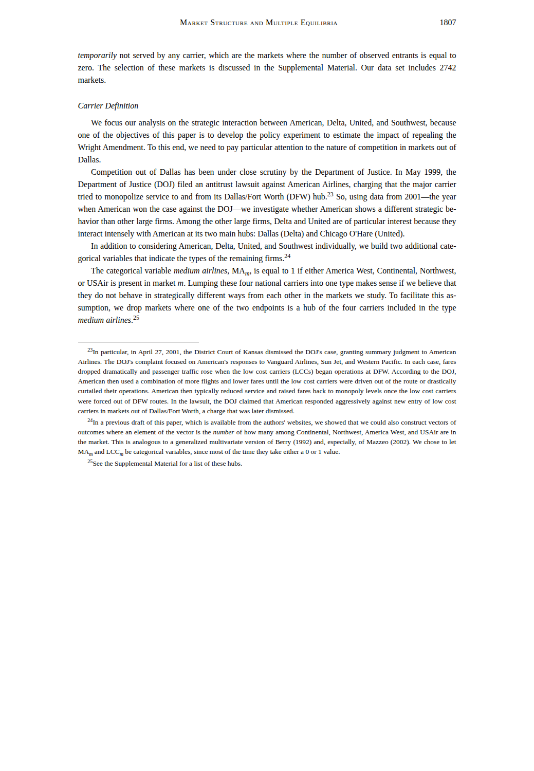Market Structure and Multiple Equilibria 1807
temporarily not served by any carrier, which are the markets where the number of observed entrants is equal to zero. The selection of these markets is discussed in the Supplemental Material. Our data set includes 2742 markets.
Carrier Definition
We focus our analysis on the strategic interaction between American, Delta, United, and Southwest, because one of the objectives of this paper is to develop the policy experiment to estimate the impact of repealing the Wright Amendment. To this end, we need to pay particular attention to the nature of competition in markets out of Dallas.
Competition out of Dallas has been under close scrutiny by the Department of Justice. In May 1999, the Department of Justice (DOJ) filed an antitrust lawsuit against American Airlines, charging that the major carrier tried to monopolize service to and from its Dallas/Fort Worth (DFW) hub.23 So, using data from 2001—the year when American won the case against the DOJ—we investigate whether American shows a different strategic behavior than other large firms. Among the other large firms, Delta and United are of particular interest because they interact intensely with American at its two main hubs: Dallas (Delta) and Chicago O'Hare (United).
In addition to considering American, Delta, United, and Southwest individually, we build two additional categorical variables that indicate the types of the remaining firms.24
The categorical variable medium airlines, MAm, is equal to 1 if either America West, Continental, Northwest, or USAir is present in market m. Lumping these four national carriers into one type makes sense if we believe that they do not behave in strategically different ways from each other in the markets we study. To facilitate this assumption, we drop markets where one of the two endpoints is a hub of the four carriers included in the type medium airlines.25
23In particular, in April 27, 2001, the District Court of Kansas dismissed the DOJ's case, granting summary judgment to American Airlines. The DOJ's complaint focused on American's responses to Vanguard Airlines, Sun Jet, and Western Pacific. In each case, fares dropped dramatically and passenger traffic rose when the low cost carriers (LCCs) began operations at DFW. According to the DOJ, American then used a combination of more flights and lower fares until the low cost carriers were driven out of the route or drastically curtailed their operations. American then typically reduced service and raised fares back to monopoly levels once the low cost carriers were forced out of DFW routes. In the lawsuit, the DOJ claimed that American responded aggressively against new entry of low cost carriers in markets out of Dallas/Fort Worth, a charge that was later dismissed.
24In a previous draft of this paper, which is available from the authors' websites, we showed that we could also construct vectors of outcomes where an element of the vector is the number of how many among Continental, Northwest, America West, and USAir are in the market. This is analogous to a generalized multivariate version of Berry (1992) and, especially, of Mazzeo (2002). We chose to let MAm and LCCm be categorical variables, since most of the time they take either a 0 or 1 value.
25See the Supplemental Material for a list of these hubs.